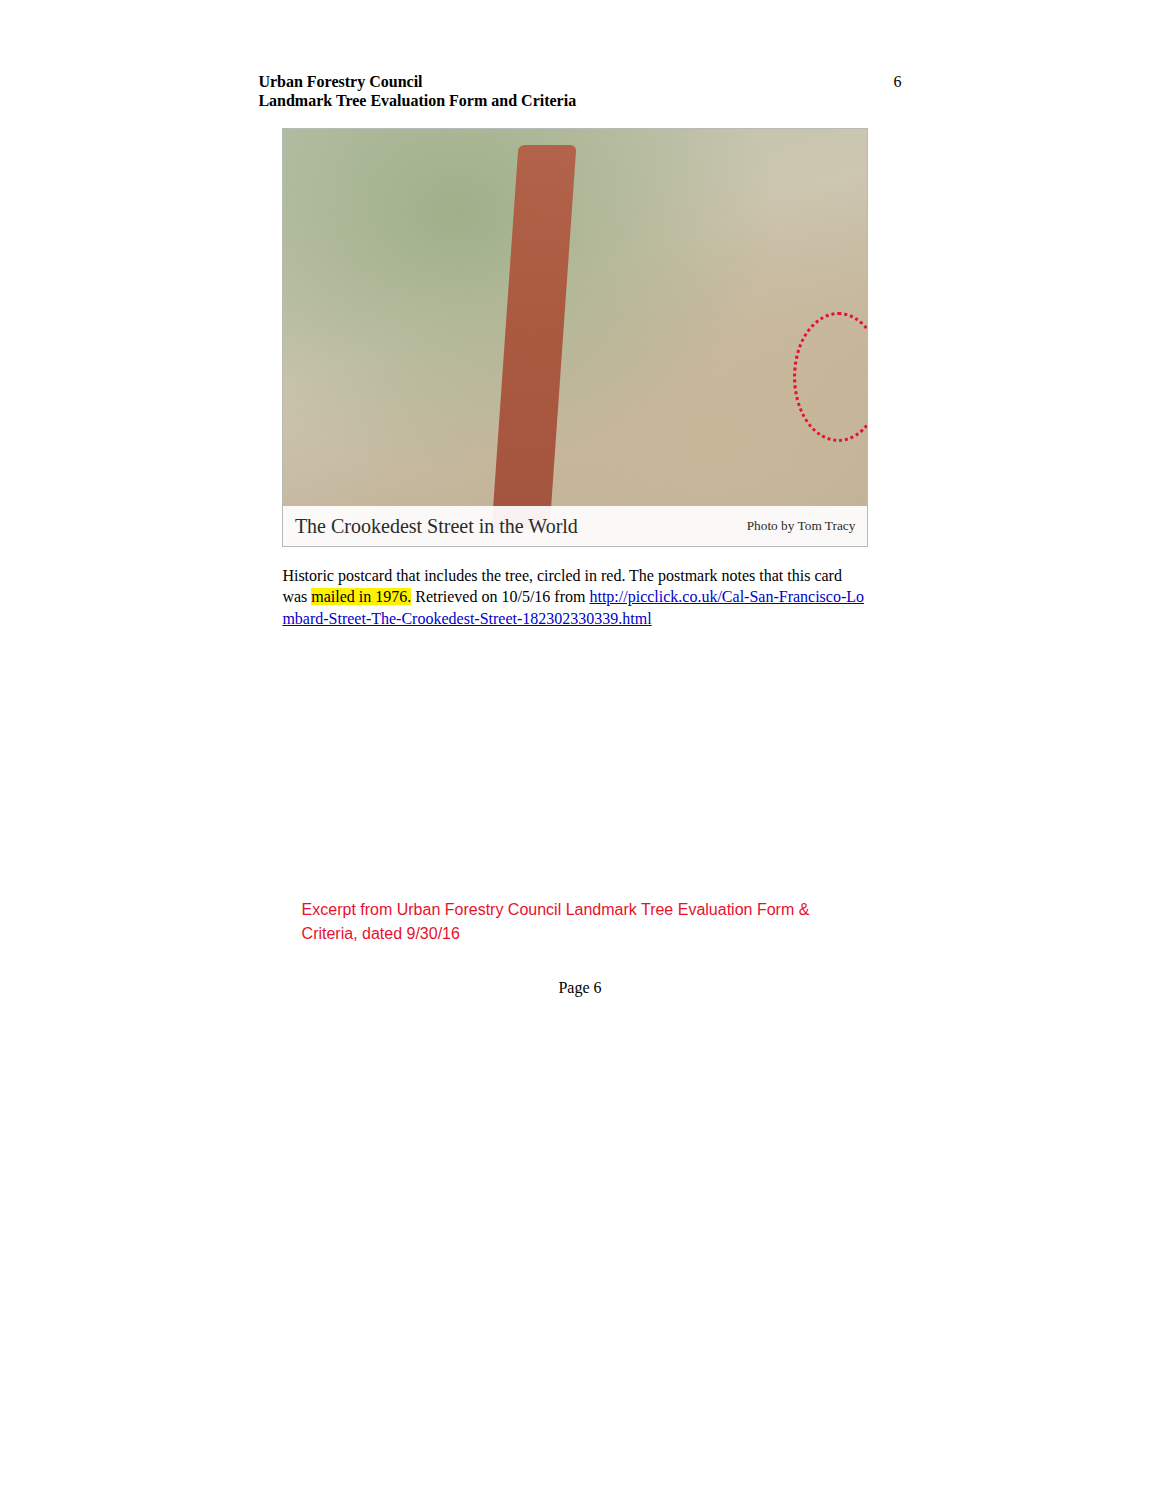6
Urban Forestry Council
Landmark Tree Evaluation Form and Criteria
The Crookedest Street in the World Photo by Tom Tracy
Historic postcard that includes the tree, circled in red. The postmark notes that this card was mailed in 1976. Retrieved on 10/5/16 from http://picclick.co.uk/Cal-San-Francisco-Lombard-Street-The-Crookedest-Street-182302330339.html
Excerpt from Urban Forestry Council Landmark Tree Evaluation Form & Criteria, dated 9/30/16
Page 6